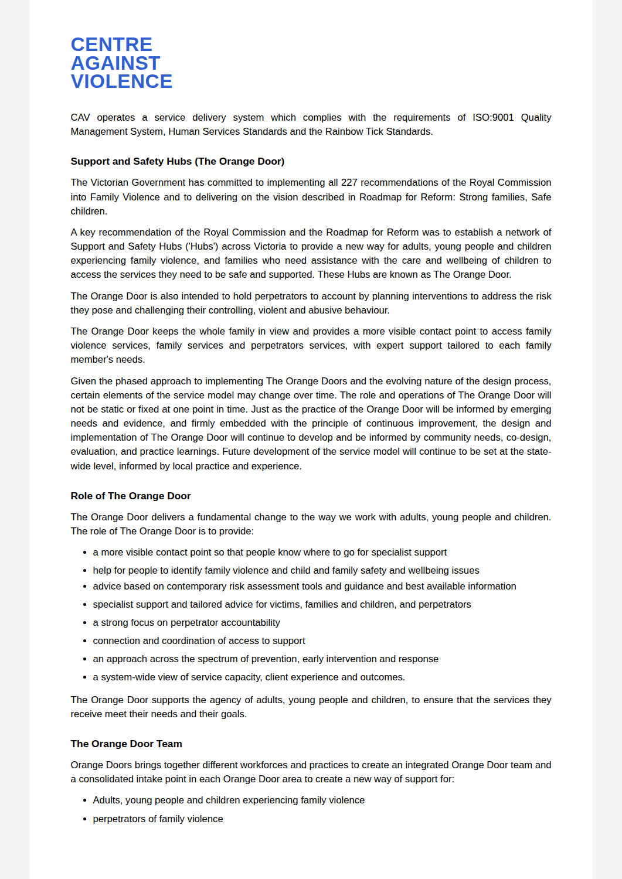CENTRE AGAINST VIOLENCE
CAV operates a service delivery system which complies with the requirements of ISO:9001 Quality Management System, Human Services Standards and the Rainbow Tick Standards.
Support and Safety Hubs (The Orange Door)
The Victorian Government has committed to implementing all 227 recommendations of the Royal Commission into Family Violence and to delivering on the vision described in Roadmap for Reform: Strong families, Safe children.
A key recommendation of the Royal Commission and the Roadmap for Reform was to establish a network of Support and Safety Hubs ('Hubs') across Victoria to provide a new way for adults, young people and children experiencing family violence, and families who need assistance with the care and wellbeing of children to access the services they need to be safe and supported. These Hubs are known as The Orange Door.
The Orange Door is also intended to hold perpetrators to account by planning interventions to address the risk they pose and challenging their controlling, violent and abusive behaviour.
The Orange Door keeps the whole family in view and provides a more visible contact point to access family violence services, family services and perpetrators services, with expert support tailored to each family member's needs.
Given the phased approach to implementing The Orange Doors and the evolving nature of the design process, certain elements of the service model may change over time. The role and operations of The Orange Door will not be static or fixed at one point in time. Just as the practice of the Orange Door will be informed by emerging needs and evidence, and firmly embedded with the principle of continuous improvement, the design and implementation of The Orange Door will continue to develop and be informed by community needs, co-design, evaluation, and practice learnings. Future development of the service model will continue to be set at the state-wide level, informed by local practice and experience.
Role of The Orange Door
The Orange Door delivers a fundamental change to the way we work with adults, young people and children. The role of The Orange Door is to provide:
a more visible contact point so that people know where to go for specialist support
help for people to identify family violence and child and family safety and wellbeing issues
advice based on contemporary risk assessment tools and guidance and best available information
specialist support and tailored advice for victims, families and children, and perpetrators
a strong focus on perpetrator accountability
connection and coordination of access to support
an approach across the spectrum of prevention, early intervention and response
a system-wide view of service capacity, client experience and outcomes.
The Orange Door supports the agency of adults, young people and children, to ensure that the services they receive meet their needs and their goals.
The Orange Door Team
Orange Doors brings together different workforces and practices to create an integrated Orange Door team and a consolidated intake point in each Orange Door area to create a new way of support for:
Adults, young people and children experiencing family violence
perpetrators of family violence